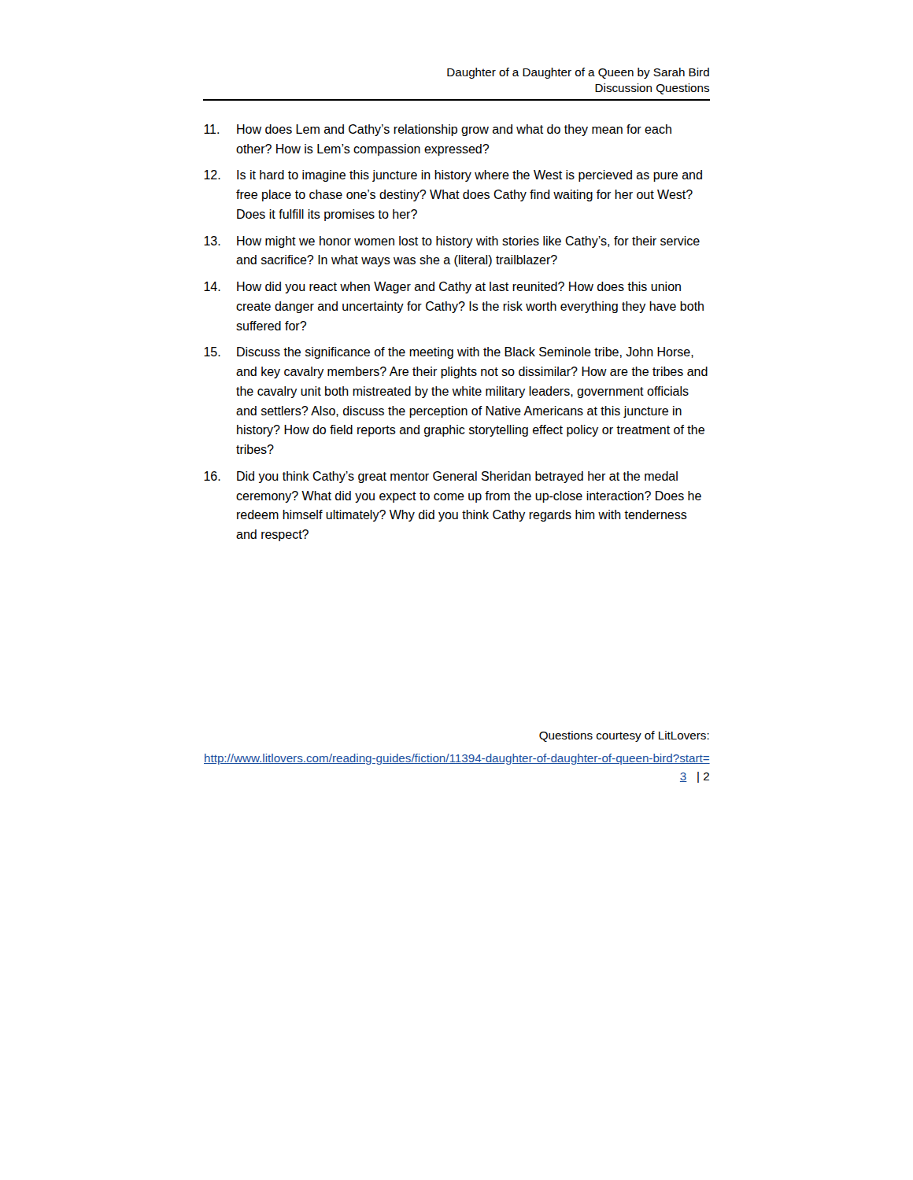Daughter of a Daughter of a Queen by Sarah Bird Discussion Questions
11. How does Lem and Cathy’s relationship grow and what do they mean for each other? How is Lem’s compassion expressed?
12. Is it hard to imagine this juncture in history where the West is percieved as pure and free place to chase one’s destiny? What does Cathy find waiting for her out West? Does it fulfill its promises to her?
13. How might we honor women lost to history with stories like Cathy’s, for their service and sacrifice? In what ways was she a (literal) trailblazer?
14. How did you react when Wager and Cathy at last reunited? How does this union create danger and uncertainty for Cathy? Is the risk worth everything they have both suffered for?
15. Discuss the significance of the meeting with the Black Seminole tribe, John Horse, and key cavalry members? Are their plights not so dissimilar? How are the tribes and the cavalry unit both mistreated by the white military leaders, government officials and settlers? Also, discuss the perception of Native Americans at this juncture in history? How do field reports and graphic storytelling effect policy or treatment of the tribes?
16. Did you think Cathy’s great mentor General Sheridan betrayed her at the medal ceremony? What did you expect to come up from the up-close interaction? Does he redeem himself ultimately? Why did you think Cathy regards him with tenderness and respect?
Questions courtesy of LitLovers:
http://www.litlovers.com/reading-guides/fiction/11394-daughter-of-daughter-of-queen-bird?start=3 | 2